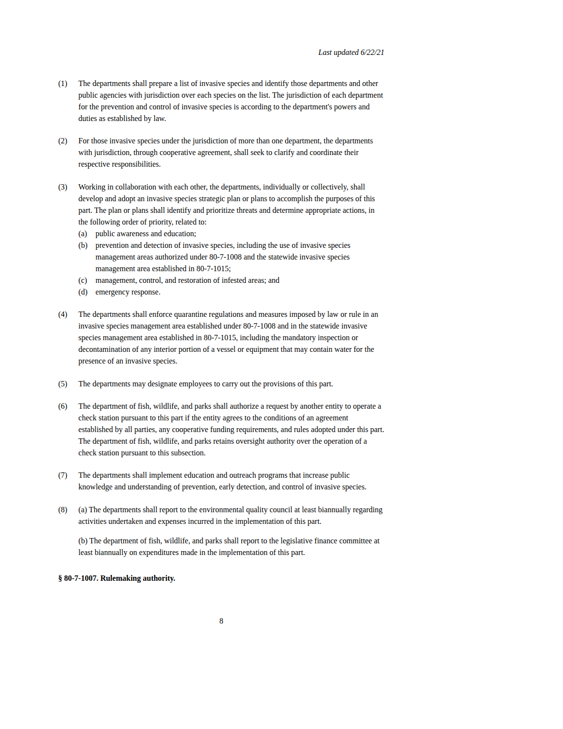Last updated 6/22/21
(1) The departments shall prepare a list of invasive species and identify those departments and other public agencies with jurisdiction over each species on the list. The jurisdiction of each department for the prevention and control of invasive species is according to the department's powers and duties as established by law.
(2) For those invasive species under the jurisdiction of more than one department, the departments with jurisdiction, through cooperative agreement, shall seek to clarify and coordinate their respective responsibilities.
(3) Working in collaboration with each other, the departments, individually or collectively, shall develop and adopt an invasive species strategic plan or plans to accomplish the purposes of this part. The plan or plans shall identify and prioritize threats and determine appropriate actions, in the following order of priority, related to:
(a) public awareness and education;
(b) prevention and detection of invasive species, including the use of invasive species management areas authorized under 80-7-1008 and the statewide invasive species management area established in 80-7-1015;
(c) management, control, and restoration of infested areas; and
(d) emergency response.
(4) The departments shall enforce quarantine regulations and measures imposed by law or rule in an invasive species management area established under 80-7-1008 and in the statewide invasive species management area established in 80-7-1015, including the mandatory inspection or decontamination of any interior portion of a vessel or equipment that may contain water for the presence of an invasive species.
(5) The departments may designate employees to carry out the provisions of this part.
(6) The department of fish, wildlife, and parks shall authorize a request by another entity to operate a check station pursuant to this part if the entity agrees to the conditions of an agreement established by all parties, any cooperative funding requirements, and rules adopted under this part. The department of fish, wildlife, and parks retains oversight authority over the operation of a check station pursuant to this subsection.
(7) The departments shall implement education and outreach programs that increase public knowledge and understanding of prevention, early detection, and control of invasive species.
(8) (a) The departments shall report to the environmental quality council at least biannually regarding activities undertaken and expenses incurred in the implementation of this part. (b) The department of fish, wildlife, and parks shall report to the legislative finance committee at least biannually on expenditures made in the implementation of this part.
§ 80-7-1007. Rulemaking authority.
8